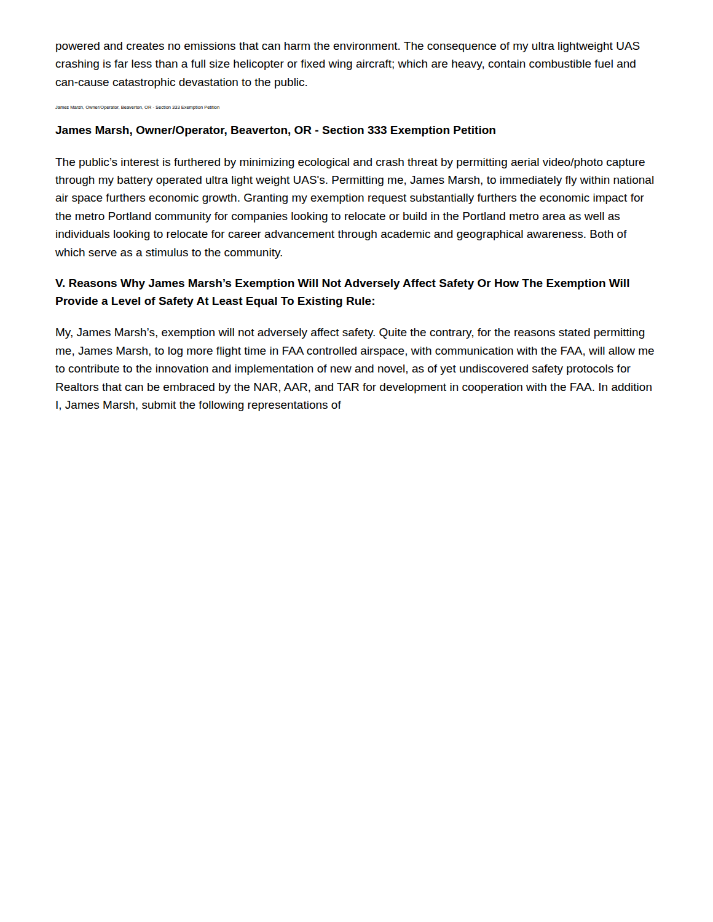powered and creates no emissions that can harm the environment. The consequence of my ultra lightweight UAS crashing is far less than a full size helicopter or fixed wing aircraft; which are heavy, contain combustible fuel and can-cause catastrophic devastation to the public.
James Marsh, Owner/Operator, Beaverton, OR - Section 333 Exemption Petition
James Marsh, Owner/Operator, Beaverton, OR - Section 333 Exemption Petition
The public’s interest is furthered by minimizing ecological and crash threat by permitting aerial video/photo capture through my battery operated ultra light weight UAS's. Permitting me, James Marsh, to immediately fly within national air space furthers economic growth. Granting my exemption request substantially furthers the economic impact for the metro Portland community for companies looking to relocate or build in the Portland metro area as well as individuals looking to relocate for career advancement through academic and geographical awareness. Both of which serve as a stimulus to the community.
V. Reasons Why James Marsh’s Exemption Will Not Adversely Affect Safety Or How The Exemption Will Provide a Level of Safety At Least Equal To Existing Rule:
My, James Marsh’s, exemption will not adversely affect safety. Quite the contrary, for the reasons stated permitting me, James Marsh, to log more flight time in FAA controlled airspace, with communication with the FAA, will allow me to contribute to the innovation and implementation of new and novel, as of yet undiscovered safety protocols for Realtors that can be embraced by the NAR, AAR, and TAR for development in cooperation with the FAA. In addition I, James Marsh, submit the following representations of